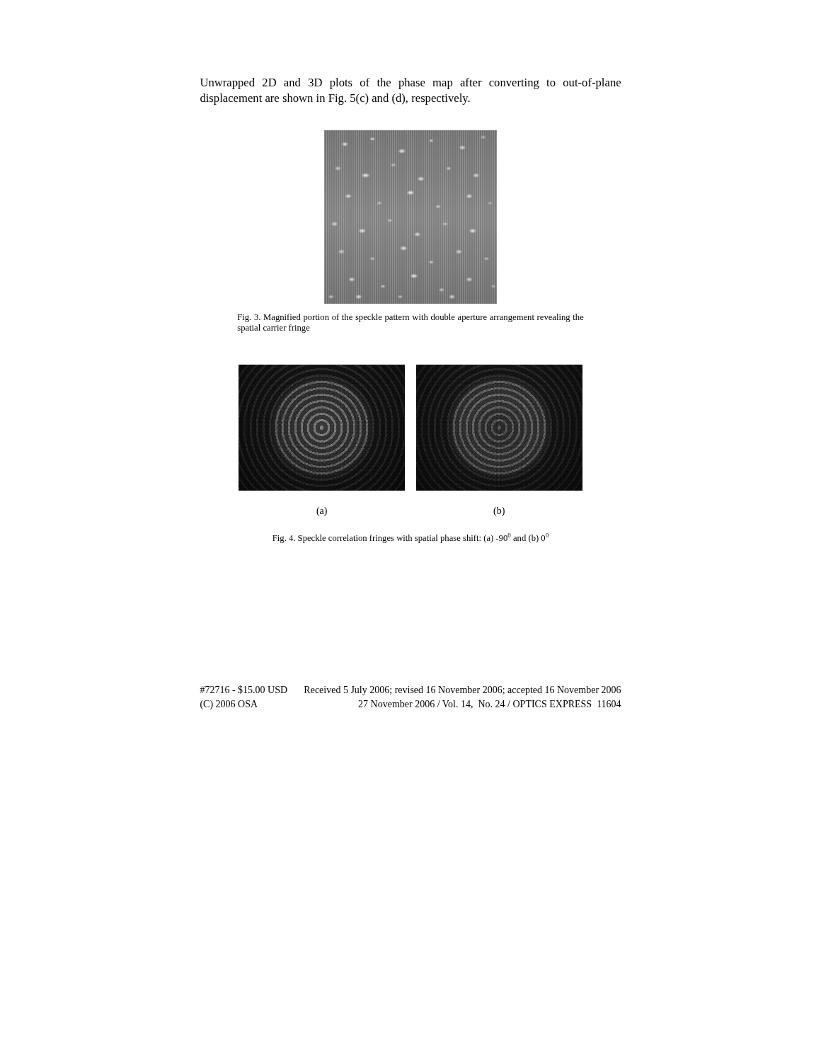Unwrapped 2D and 3D plots of the phase map after converting to out-of-plane displacement are shown in Fig. 5(c) and (d), respectively.
Fig. 3. Magnified portion of the speckle pattern with double aperture arrangement revealing the spatial carrier fringe
(a) (b)
Fig. 4. Speckle correlation fringes with spatial phase shift: (a) -900 and (b) 00
#72716 - $15.00 USD Received 5 July 2006; revised 16 November 2006; accepted 16 November 2006
(C) 2006 OSA 27 November 2006 / Vol. 14, No. 24 / OPTICS EXPRESS 11604